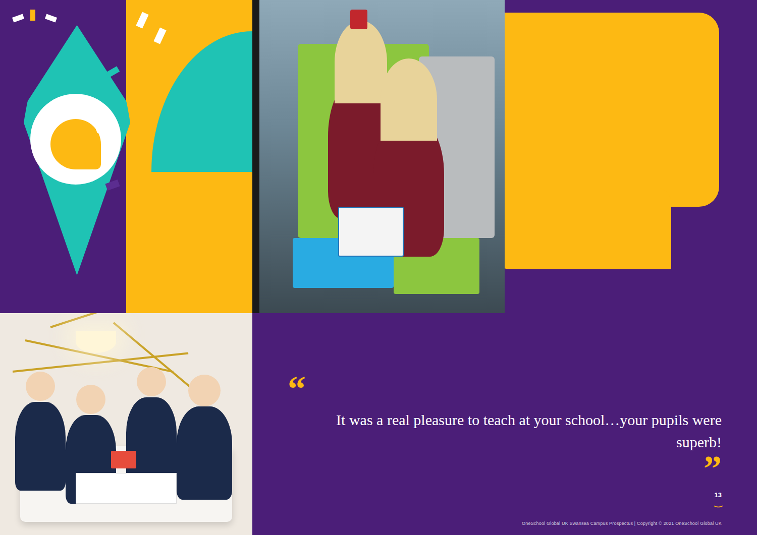“
It was a real pleasure to teach at your school…your pupils were superb!
”
13 ‿
OneSchool Global UK Swansea Campus Prospectus | Copyright © 2021 OneSchool Global UK